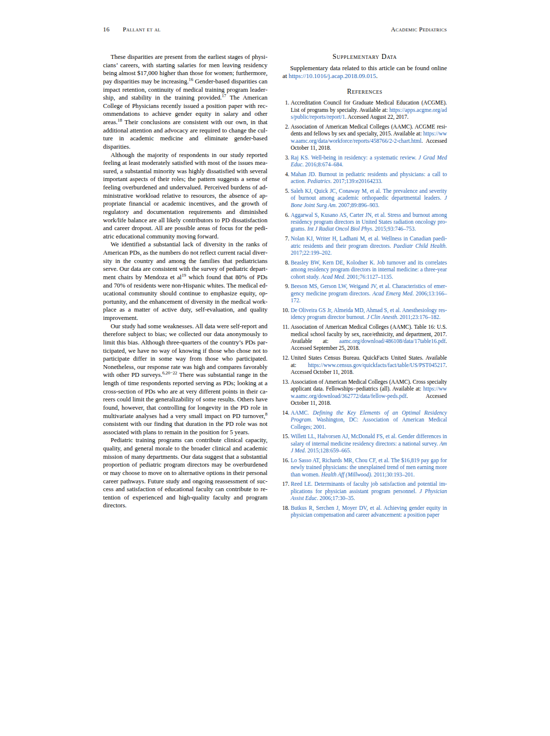16 Pallant et al
Academic Pediatrics
These disparities are present from the earliest stages of physicians’ careers, with starting salaries for men leaving residency being almost $17,000 higher than those for women; furthermore, pay disparities may be increasing.16 Gender-based disparities can impact retention, continuity of medical training program leadership, and stability in the training provided.17 The American College of Physicians recently issued a position paper with recommendations to achieve gender equity in salary and other areas.18 Their conclusions are consistent with our own, in that additional attention and advocacy are required to change the culture in academic medicine and eliminate gender-based disparities.
Although the majority of respondents in our study reported feeling at least moderately satisfied with most of the issues measured, a substantial minority was highly dissatisfied with several important aspects of their roles; the pattern suggests a sense of feeling overburdened and undervalued. Perceived burdens of administrative workload relative to resources, the absence of appropriate financial or academic incentives, and the growth of regulatory and documentation requirements and diminished work/life balance are all likely contributors to PD dissatisfaction and career dropout. All are possible areas of focus for the pediatric educational community moving forward.
We identified a substantial lack of diversity in the ranks of American PDs, as the numbers do not reflect current racial diversity in the country and among the families that pediatricians serve. Our data are consistent with the survey of pediatric department chairs by Mendoza et al19 which found that 80% of PDs and 70% of residents were non-Hispanic whites. The medical educational community should continue to emphasize equity, opportunity, and the enhancement of diversity in the medical workplace as a matter of active duty, self-evaluation, and quality improvement.
Our study had some weaknesses. All data were self-report and therefore subject to bias; we collected our data anonymously to limit this bias. Although three-quarters of the country’s PDs participated, we have no way of knowing if those who chose not to participate differ in some way from those who participated. Nonetheless, our response rate was high and compares favorably with other PD surveys.6,20−22 There was substantial range in the length of time respondents reported serving as PDs; looking at a cross-section of PDs who are at very different points in their careers could limit the generalizability of some results. Others have found, however, that controlling for longevity in the PD role in multivariate analyses had a very small impact on PD turnover,8 consistent with our finding that duration in the PD role was not associated with plans to remain in the position for 5 years.
Pediatric training programs can contribute clinical capacity, quality, and general morale to the broader clinical and academic mission of many departments. Our data suggest that a substantial proportion of pediatric program directors may be overburdened or may choose to move on to alternative options in their personal career pathways. Future study and ongoing reassessment of success and satisfaction of educational faculty can contribute to retention of experienced and high-quality faculty and program directors.
Supplementary Data
Supplementary data related to this article can be found online at https://10.1016/j.acap.2018.09.015.
References
Accreditation Council for Graduate Medical Education (ACGME). List of programs by specialty. Available at: https://apps.acgme.org/ads/public/reports/report/1. Accessed August 22, 2017.
Association of American Medical Colleges (AAMC). ACGME residents and fellows by sex and specialty, 2015. Available at: https://www.aamc.org/data/workforce/reports/458766/2-2-chart.html. Accessed October 11, 2018.
Raj KS. Well-being in residency: a systematic review. J Grad Med Educ. 2016;8:674–684.
Mahan JD. Burnout in pediatric residents and physicians: a call to action. Pediatrics. 2017;139:e20164233.
Saleh KJ, Quick JC, Conaway M, et al. The prevalence and severity of burnout among academic orthopaedic departmental leaders. J Bone Joint Surg Am. 2007;89:896–903.
Aggarwal S, Kusano AS, Carter JN, et al. Stress and burnout among residency program directors in United States radiation oncology programs. Int J Radiat Oncol Biol Phys. 2015;93:746–753.
Nolan KJ, Writer H, Ladhani M, et al. Wellness in Canadian paediatric residents and their program directors. Paediatr Child Health. 2017;22:199–202.
Beasley BW, Kern DE, Kolodner K. Job turnover and its correlates among residency program directors in internal medicine: a three-year cohort study. Acad Med. 2001;76:1127–1135.
Beeson MS, Gerson LW, Weigand JV, et al. Characteristics of emergency medicine program directors. Acad Emerg Med. 2006;13:166–172.
De Oliveira GS Jr, Almeida MD, Ahmad S, et al. Anesthesiology residency program director burnout. J Clin Anesth. 2011;23:176–182.
Association of American Medical Colleges (AAMC). Table 16: U.S. medical school faculty by sex, race/ethnicity, and department, 2017. Available at: aamc.org/download/486108/data/17table16.pdf. Accessed September 25, 2018.
United States Census Bureau. QuickFacts United States. Available at: https://www.census.gov/quickfacts/fact/table/US/PST045217. Accessed October 11, 2018.
Association of American Medical Colleges (AAMC). Cross specialty applicant data. Fellowships−pediatrics (all). Available at: https://www.aamc.org/download/362772/data/fellow-peds.pdf. Accessed October 11, 2018.
AAMC. Defining the Key Elements of an Optimal Residency Program. Washington, DC: Association of American Medical Colleges; 2001.
Willett LL, Halvorsen AJ, McDonald FS, et al. Gender differences in salary of internal medicine residency directors: a national survey. Am J Med. 2015;128:659–665.
Lo Sasso AT, Richards MR, Chou CF, et al. The $16,819 pay gap for newly trained physicians: the unexplained trend of men earning more than women. Health Aff (Millwood). 2011;30:193–201.
Reed LE. Determinants of faculty job satisfaction and potential implications for physician assistant program personnel. J Physician Assist Educ. 2006;17:30–35.
Butkus R, Serchen J, Moyer DV, et al. Achieving gender equity in physician compensation and career advancement: a position paper